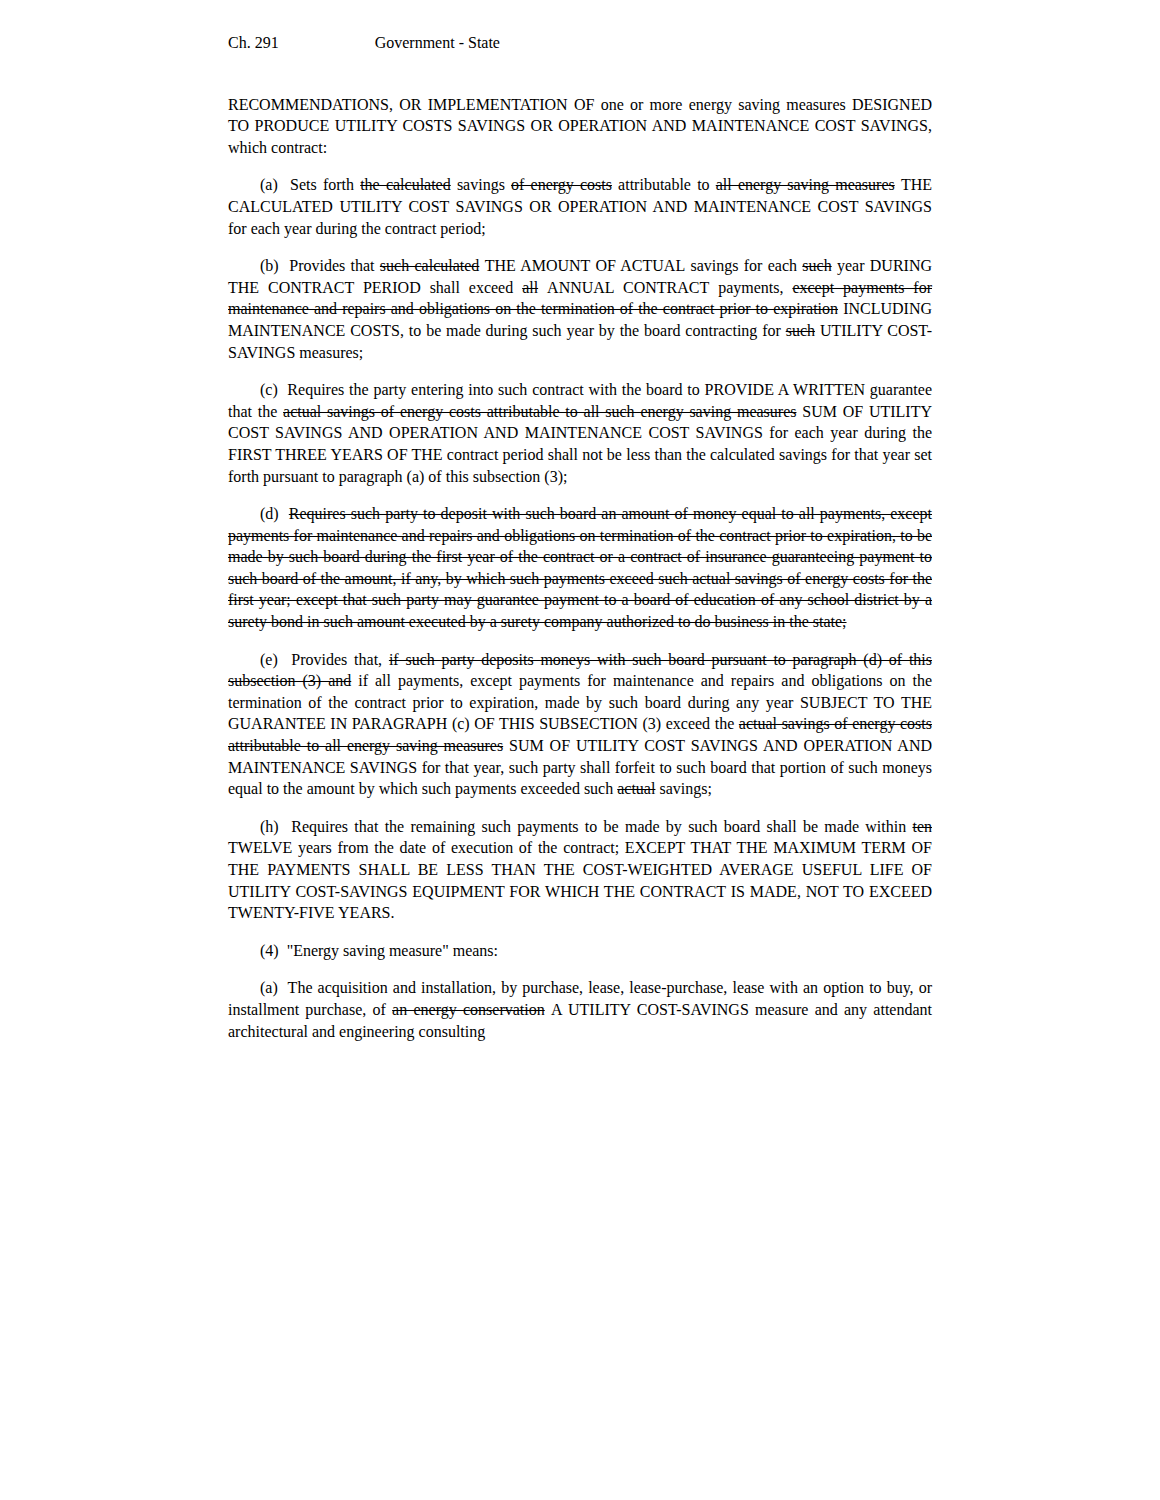Ch. 291 Government - State
RECOMMENDATIONS, OR IMPLEMENTATION OF one or more energy saving measures DESIGNED TO PRODUCE UTILITY COSTS SAVINGS OR OPERATION AND MAINTENANCE COST SAVINGS, which contract:
(a) Sets forth the calculated savings of energy costs attributable to all energy saving measures THE CALCULATED UTILITY COST SAVINGS OR OPERATION AND MAINTENANCE COST SAVINGS for each year during the contract period;
(b) Provides that such calculated THE AMOUNT OF ACTUAL savings for each such year DURING THE CONTRACT PERIOD shall exceed all ANNUAL CONTRACT payments, except payments for maintenance and repairs and obligations on the termination of the contract prior to expiration INCLUDING MAINTENANCE COSTS, to be made during such year by the board contracting for such UTILITY COST-SAVINGS measures;
(c) Requires the party entering into such contract with the board to PROVIDE A WRITTEN guarantee that the actual savings of energy costs attributable to all such energy saving measures SUM OF UTILITY COST SAVINGS AND OPERATION AND MAINTENANCE COST SAVINGS for each year during the FIRST THREE YEARS OF THE contract period shall not be less than the calculated savings for that year set forth pursuant to paragraph (a) of this subsection (3);
(d) Requires such party to deposit with such board an amount of money equal to all payments, except payments for maintenance and repairs and obligations on termination of the contract prior to expiration, to be made by such board during the first year of the contract or a contract of insurance guaranteeing payment to such board of the amount, if any, by which such payments exceed such actual savings of energy costs for the first year; except that such party may guarantee payment to a board of education of any school district by a surety bond in such amount executed by a surety company authorized to do business in the state;
(e) Provides that, if such party deposits moneys with such board pursuant to paragraph (d) of this subsection (3) and if all payments, except payments for maintenance and repairs and obligations on the termination of the contract prior to expiration, made by such board during any year SUBJECT TO THE GUARANTEE IN PARAGRAPH (c) OF THIS SUBSECTION (3) exceed the actual savings of energy costs attributable to all energy saving measures SUM OF UTILITY COST SAVINGS AND OPERATION AND MAINTENANCE SAVINGS for that year, such party shall forfeit to such board that portion of such moneys equal to the amount by which such payments exceeded such actual savings;
(h) Requires that the remaining such payments to be made by such board shall be made within ten TWELVE years from the date of execution of the contract; EXCEPT THAT THE MAXIMUM TERM OF THE PAYMENTS SHALL BE LESS THAN THE COST-WEIGHTED AVERAGE USEFUL LIFE OF UTILITY COST-SAVINGS EQUIPMENT FOR WHICH THE CONTRACT IS MADE, NOT TO EXCEED TWENTY-FIVE YEARS.
(4) "Energy saving measure" means:
(a) The acquisition and installation, by purchase, lease, lease-purchase, lease with an option to buy, or installment purchase, of an energy conservation A UTILITY COST-SAVINGS measure and any attendant architectural and engineering consulting